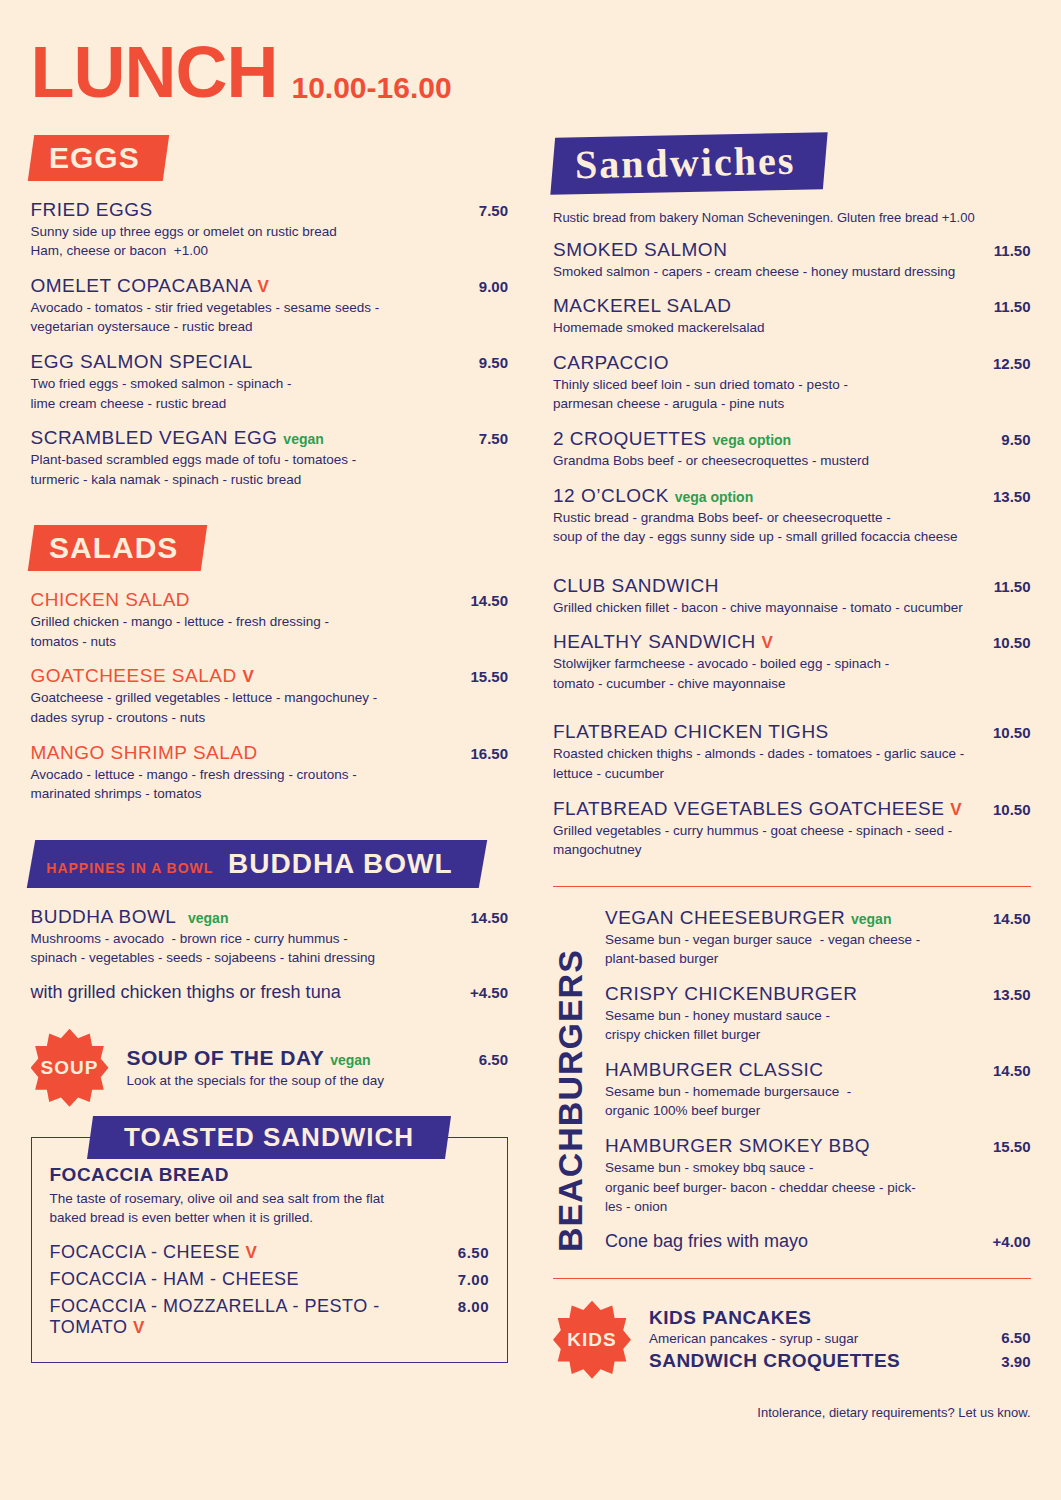LUNCH 10.00‑16.00
EGGS
FRIED EGGS 7.50
Sunny side up three eggs or omelet on rustic bread
Ham, cheese or bacon +1.00
OMELET COPACABANA V 9.00
Avocado - tomatos - stir fried vegetables - sesame seeds -
vegetarian oystersauce - rustic bread
EGG SALMON SPECIAL 9.50
Two fried eggs - smoked salmon - spinach -
lime cream cheese - rustic bread
SCRAMBLED VEGAN EGG vegan 7.50
Plant-based scrambled eggs made of tofu - tomatoes -
turmeric - kala namak - spinach - rustic bread
SALADS
CHICKEN SALAD 14.50
Grilled chicken - mango - lettuce - fresh dressing -
tomatos - nuts
GOATCHEESE SALAD V 15.50
Goatcheese - grilled vegetables - lettuce - mangochuney -
dades syrup - croutons - nuts
MANGO SHRIMP SALAD 16.50
Avocado - lettuce - mango - fresh dressing - croutons -
marinated shrimps - tomatos
HAPPINES IN A BOWL BUDDHA BOWL
BUDDHA BOWL vegan 14.50
Mushrooms - avocado - brown rice - curry hummus -
spinach - vegetables - seeds - sojabeens - tahini dressing
with grilled chicken thighs or fresh tuna +4.50
SOUP
SOUP OF THE DAY vegan 6.50
Look at the specials for the soup of the day
TOASTED SANDWICH
FOCACCIA BREAD
The taste of rosemary, olive oil and sea salt from the flat
baked bread is even better when it is grilled.
FOCACCIA - CHEESE V 6.50
FOCACCIA - HAM - CHEESE 7.00
FOCACCIA - MOZZARELLA - PESTO - TOMATO V 8.00
Sandwiches
Rustic bread from bakery Noman Scheveningen. Gluten free bread +1.00
SMOKED SALMON 11.50
Smoked salmon - capers - cream cheese - honey mustard dressing
MACKEREL SALAD 11.50
Homemade smoked mackerelsalad
CARPACCIO 12.50
Thinly sliced beef loin - sun dried tomato - pesto -
parmesan cheese - arugula - pine nuts
2 CROQUETTES vega option 9.50
Grandma Bobs beef - or cheesecroquettes - musterd
12 O’CLOCK vega option 13.50
Rustic bread - grandma Bobs beef- or cheesecroquette -
soup of the day - eggs sunny side up - small grilled focaccia cheese
CLUB SANDWICH 11.50
Grilled chicken fillet - bacon - chive mayonnaise - tomato - cucumber
HEALTHY SANDWICH V 10.50
Stolwijker farmcheese - avocado - boiled egg - spinach -
tomato - cucumber - chive mayonnaise
FLATBREAD CHICKEN TIGHS 10.50
Roasted chicken thighs - almonds - dades - tomatoes - garlic sauce -
lettuce - cucumber
FLATBREAD VEGETABLES GOATCHEESE V 10.50
Grilled vegetables - curry hummus - goat cheese - spinach - seed -
mangochutney
BEACHBURGERS
VEGAN CHEESEBURGER vegan 14.50
Sesame bun - vegan burger sauce - vegan cheese -
plant-based burger
CRISPY CHICKENBURGER 13.50
Sesame bun - honey mustard sauce -
crispy chicken fillet burger
HAMBURGER CLASSIC 14.50
Sesame bun - homemade burgersauce -
organic 100% beef burger
HAMBURGER SMOKEY BBQ 15.50
Sesame bun - smokey bbq sauce -
organic beef burger- bacon - cheddar cheese - pick-
les - onion
Cone bag fries with mayo +4.00
KIDS
KIDS PANCAKES
American pancakes - syrup - sugar 6.50
SANDWICH CROQUETTES 3.90
Intolerance, dietary requirements? Let us know.